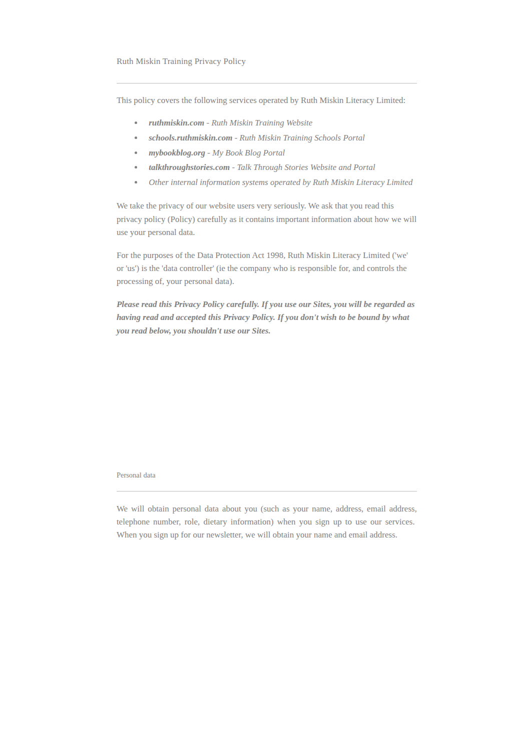Ruth Miskin Training Privacy Policy
This policy covers the following services operated by Ruth Miskin Literacy Limited:
ruthmiskin.com - Ruth Miskin Training Website
schools.ruthmiskin.com - Ruth Miskin Training Schools Portal
mybookblog.org - My Book Blog Portal
talkthroughstories.com - Talk Through Stories Website and Portal
Other internal information systems operated by Ruth Miskin Literacy Limited
We take the privacy of our website users very seriously. We ask that you read this privacy policy (Policy) carefully as it contains important information about how we will use your personal data.
For the purposes of the Data Protection Act 1998, Ruth Miskin Literacy Limited ('we' or 'us') is the 'data controller' (ie the company who is responsible for, and controls the processing of, your personal data).
Please read this Privacy Policy carefully. If you use our Sites, you will be regarded as having read and accepted this Privacy Policy. If you don't wish to be bound by what you read below, you shouldn't use our Sites.
Personal data
We will obtain personal data about you (such as your name, address, email address, telephone number, role, dietary information) when you sign up to use our services. When you sign up for our newsletter, we will obtain your name and email address.